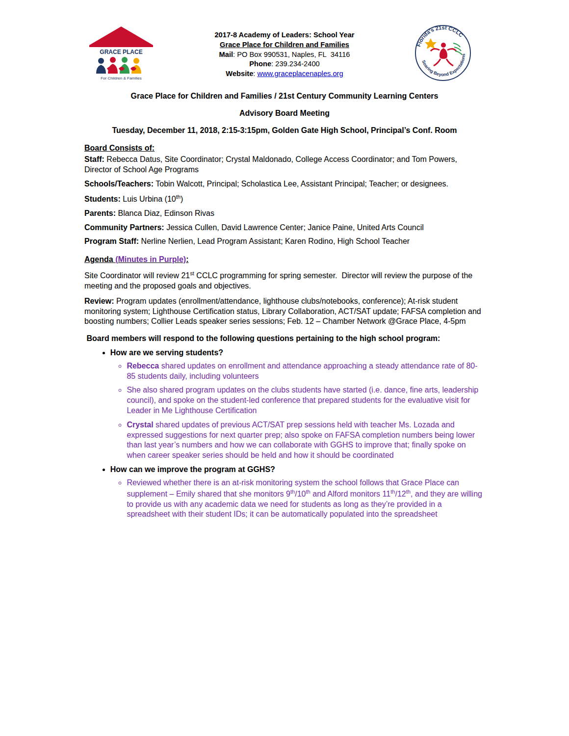GRACE PLACE For Children & Families
2017-8 Academy of Leaders: School Year
Grace Place for Children and Families
Mail: PO Box 990531, Naples, FL 34116
Phone: 239.234-2400
Website: www.graceplacenaples.org
Florida's 21st CCLC Soaring Beyond Expectations
Grace Place for Children and Families / 21st Century Community Learning Centers
Advisory Board Meeting
Tuesday, December 11, 2018, 2:15-3:15pm, Golden Gate High School, Principal’s Conf. Room
Board Consists of:
Staff: Rebecca Datus, Site Coordinator; Crystal Maldonado, College Access Coordinator; and Tom Powers, Director of School Age Programs
Schools/Teachers: Tobin Walcott, Principal; Scholastica Lee, Assistant Principal; Teacher; or designees.
Students: Luis Urbina (10th)
Parents: Blanca Diaz, Edinson Rivas
Community Partners: Jessica Cullen, David Lawrence Center; Janice Paine, United Arts Council
Program Staff: Nerline Nerlien, Lead Program Assistant; Karen Rodino, High School Teacher
Agenda (Minutes in Purple):
Site Coordinator will review 21st CCLC programming for spring semester. Director will review the purpose of the meeting and the proposed goals and objectives.
Review: Program updates (enrollment/attendance, lighthouse clubs/notebooks, conference); At-risk student monitoring system; Lighthouse Certification status, Library Collaboration, ACT/SAT update; FAFSA completion and boosting numbers; Collier Leads speaker series sessions; Feb. 12 – Chamber Network @Grace Place, 4-5pm
Board members will respond to the following questions pertaining to the high school program:
How are we serving students?
Rebecca shared updates on enrollment and attendance approaching a steady attendance rate of 80-85 students daily, including volunteers
She also shared program updates on the clubs students have started (i.e. dance, fine arts, leadership council), and spoke on the student-led conference that prepared students for the evaluative visit for Leader in Me Lighthouse Certification
Crystal shared updates of previous ACT/SAT prep sessions held with teacher Ms. Lozada and expressed suggestions for next quarter prep; also spoke on FAFSA completion numbers being lower than last year’s numbers and how we can collaborate with GGHS to improve that; finally spoke on when career speaker series should be held and how it should be coordinated
How can we improve the program at GGHS?
Reviewed whether there is an at-risk monitoring system the school follows that Grace Place can supplement – Emily shared that she monitors 9th/10th and Alford monitors 11th/12th, and they are willing to provide us with any academic data we need for students as long as they’re provided in a spreadsheet with their student IDs; it can be automatically populated into the spreadsheet